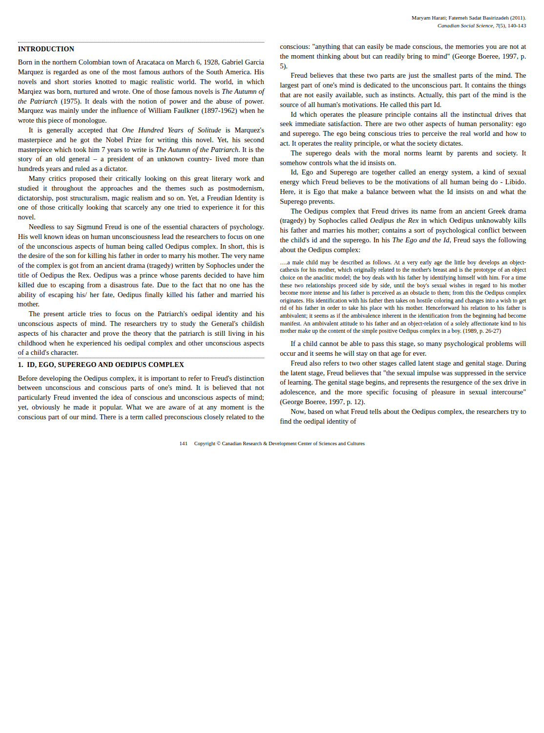Maryam Harati; Fatemeh Sadat Basirizadeh (2011).
Canadian Social Science, 7(5), 140-143
Introduction
Born in the northern Colombian town of Aracataca on March 6, 1928, Gabriel Garcia Marquez is regarded as one of the most famous authors of the South America. His novels and short stories knotted to magic realistic world. The world, in which Marqiez was born, nurtured and wrote. One of those famous novels is The Autumn of the Patriarch (1975). It deals with the notion of power and the abuse of power. Marquez was mainly under the influence of William Faulkner (1897-1962) when he wrote this piece of monologue.
It is generally accepted that One Hundred Years of Solitude is Marquez's masterpiece and he got the Nobel Prize for writing this novel. Yet, his second masterpiece which took him 7 years to write is The Autumn of the Patriarch. It is the story of an old general – a president of an unknown country- lived more than hundreds years and ruled as a dictator.
Many critics proposed their critically looking on this great literary work and studied it throughout the approaches and the themes such as postmodernism, dictatorship, post structuralism, magic realism and so on. Yet, a Freudian Identity is one of those critically looking that scarcely any one tried to experience it for this novel.
Needless to say Sigmund Freud is one of the essential characters of psychology. His well known ideas on human unconsciousness lead the researchers to focus on one of the unconscious aspects of human being called Oedipus complex. In short, this is the desire of the son for killing his father in order to marry his mother. The very name of the complex is got from an ancient drama (tragedy) written by Sophocles under the title of Oedipus the Rex. Oedipus was a prince whose parents decided to have him killed due to escaping from a disastrous fate. Due to the fact that no one has the ability of escaping his/ her fate, Oedipus finally killed his father and married his mother.
The present article tries to focus on the Patriarch's oedipal identity and his unconscious aspects of mind. The researchers try to study the General's childish aspects of his character and prove the theory that the patriarch is still living in his childhood when he experienced his oedipal complex and other unconscious aspects of a child's character.
1. Id, Ego, Superego and Oedipus Complex
Before developing the Oedipus complex, it is important to refer to Freud's distinction between unconscious and conscious parts of one's mind. It is believed that not particularly Freud invented the idea of conscious and unconscious aspects of mind; yet, obviously he made it popular. What we are aware of at any moment is the conscious part of our mind. There is a term called preconscious closely related to the conscious: "anything that can easily be made conscious, the memories you are not at the moment thinking about but can readily bring to mind" (George Boeree, 1997, p. 5).
Freud believes that these two parts are just the smallest parts of the mind. The largest part of one's mind is dedicated to the unconscious part. It contains the things that are not easily available, such as instincts. Actually, this part of the mind is the source of all human's motivations. He called this part Id.
Id which operates the pleasure principle contains all the instinctual drives that seek immediate satisfaction. There are two other aspects of human personality: ego and superego. The ego being conscious tries to perceive the real world and how to act. It operates the reality principle, or what the society dictates.
The superego deals with the moral norms learnt by parents and society. It somehow controls what the id insists on.
Id, Ego and Superego are together called an energy system, a kind of sexual energy which Freud believes to be the motivations of all human being do - Libido. Here, it is Ego that make a balance between what the Id insists on and what the Superego prevents.
The Oedipus complex that Freud drives its name from an ancient Greek drama (tragedy) by Sophocles called Oedipus the Rex in which Oedipus unknowably kills his father and marries his mother; contains a sort of psychological conflict between the child's id and the superego. In his The Ego and the Id, Freud says the following about the Oedipus complex:
….a male child may be described as follows. At a very early age the little boy develops an object-cathexis for his mother, which originally related to the mother's breast and is the prototype of an object choice on the anaclitic model; the boy deals with his father by identifying himself with him. For a time these two relationships proceed side by side, until the boy's sexual wishes in regard to his mother become more intense and his father is perceived as an obstacle to them; from this the Oedipus complex originates. His identification with his father then takes on hostile coloring and changes into a wish to get rid of his father in order to take his place with his mother. Henceforward his relation to his father is ambivalent; it seems as if the ambivalence inherent in the identification from the beginning had become manifest. An ambivalent attitude to his father and an object-relation of a solely affectionate kind to his mother make up the content of the simple positive Oedipus complex in a boy. (1989, p. 26-27)
If a child cannot be able to pass this stage, so many psychological problems will occur and it seems he will stay on that age for ever.
Freud also refers to two other stages called latent stage and genital stage. During the latent stage, Freud believes that "the sexual impulse was suppressed in the service of learning. The genital stage begins, and represents the resurgence of the sex drive in adolescence, and the more specific focusing of pleasure in sexual intercourse" (George Boeree, 1997, p. 12).
Now, based on what Freud tells about the Oedipus complex, the researchers try to find the oedipal identity of
141 Copyright © Canadian Research & Development Center of Sciences and Cultures